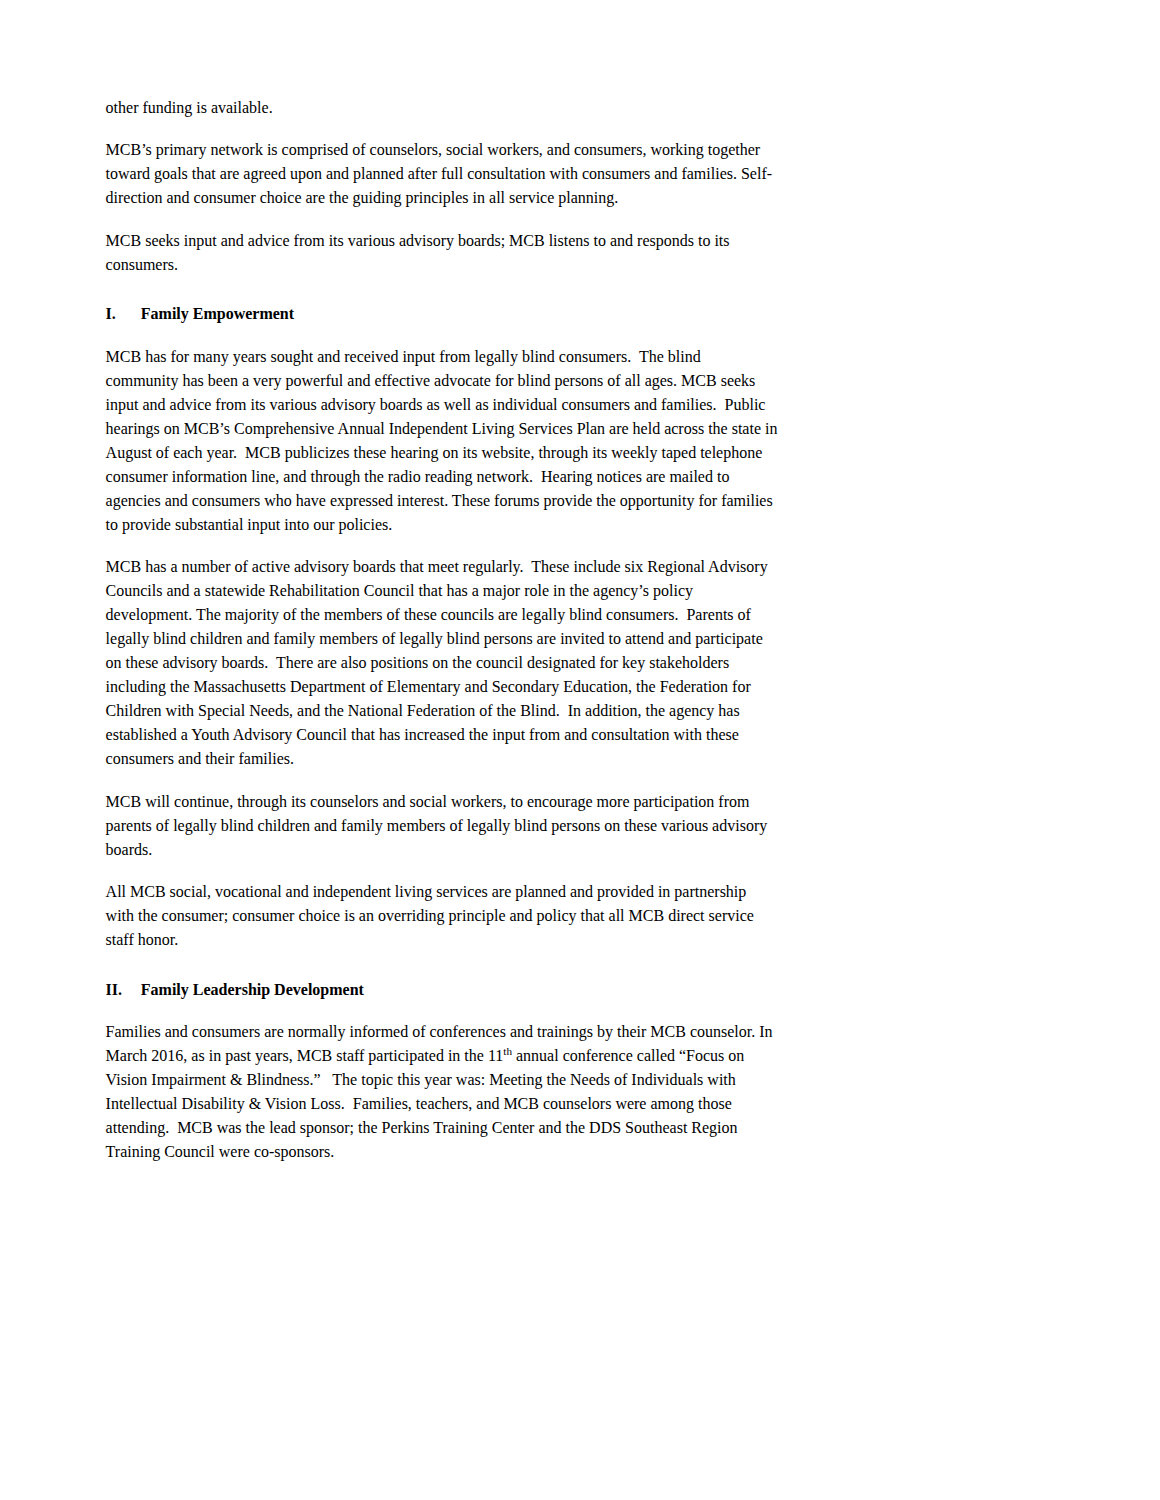other funding is available.
MCB’s primary network is comprised of counselors, social workers, and consumers, working together toward goals that are agreed upon and planned after full consultation with consumers and families. Self-direction and consumer choice are the guiding principles in all service planning.
MCB seeks input and advice from its various advisory boards; MCB listens to and responds to its consumers.
I. Family Empowerment
MCB has for many years sought and received input from legally blind consumers. The blind community has been a very powerful and effective advocate for blind persons of all ages. MCB seeks input and advice from its various advisory boards as well as individual consumers and families. Public hearings on MCB’s Comprehensive Annual Independent Living Services Plan are held across the state in August of each year. MCB publicizes these hearing on its website, through its weekly taped telephone consumer information line, and through the radio reading network. Hearing notices are mailed to agencies and consumers who have expressed interest. These forums provide the opportunity for families to provide substantial input into our policies.
MCB has a number of active advisory boards that meet regularly. These include six Regional Advisory Councils and a statewide Rehabilitation Council that has a major role in the agency’s policy development. The majority of the members of these councils are legally blind consumers. Parents of legally blind children and family members of legally blind persons are invited to attend and participate on these advisory boards. There are also positions on the council designated for key stakeholders including the Massachusetts Department of Elementary and Secondary Education, the Federation for Children with Special Needs, and the National Federation of the Blind. In addition, the agency has established a Youth Advisory Council that has increased the input from and consultation with these consumers and their families.
MCB will continue, through its counselors and social workers, to encourage more participation from parents of legally blind children and family members of legally blind persons on these various advisory boards.
All MCB social, vocational and independent living services are planned and provided in partnership with the consumer; consumer choice is an overriding principle and policy that all MCB direct service staff honor.
II. Family Leadership Development
Families and consumers are normally informed of conferences and trainings by their MCB counselor. In March 2016, as in past years, MCB staff participated in the 11th annual conference called “Focus on Vision Impairment & Blindness.” The topic this year was: Meeting the Needs of Individuals with Intellectual Disability & Vision Loss. Families, teachers, and MCB counselors were among those attending. MCB was the lead sponsor; the Perkins Training Center and the DDS Southeast Region Training Council were co-sponsors.